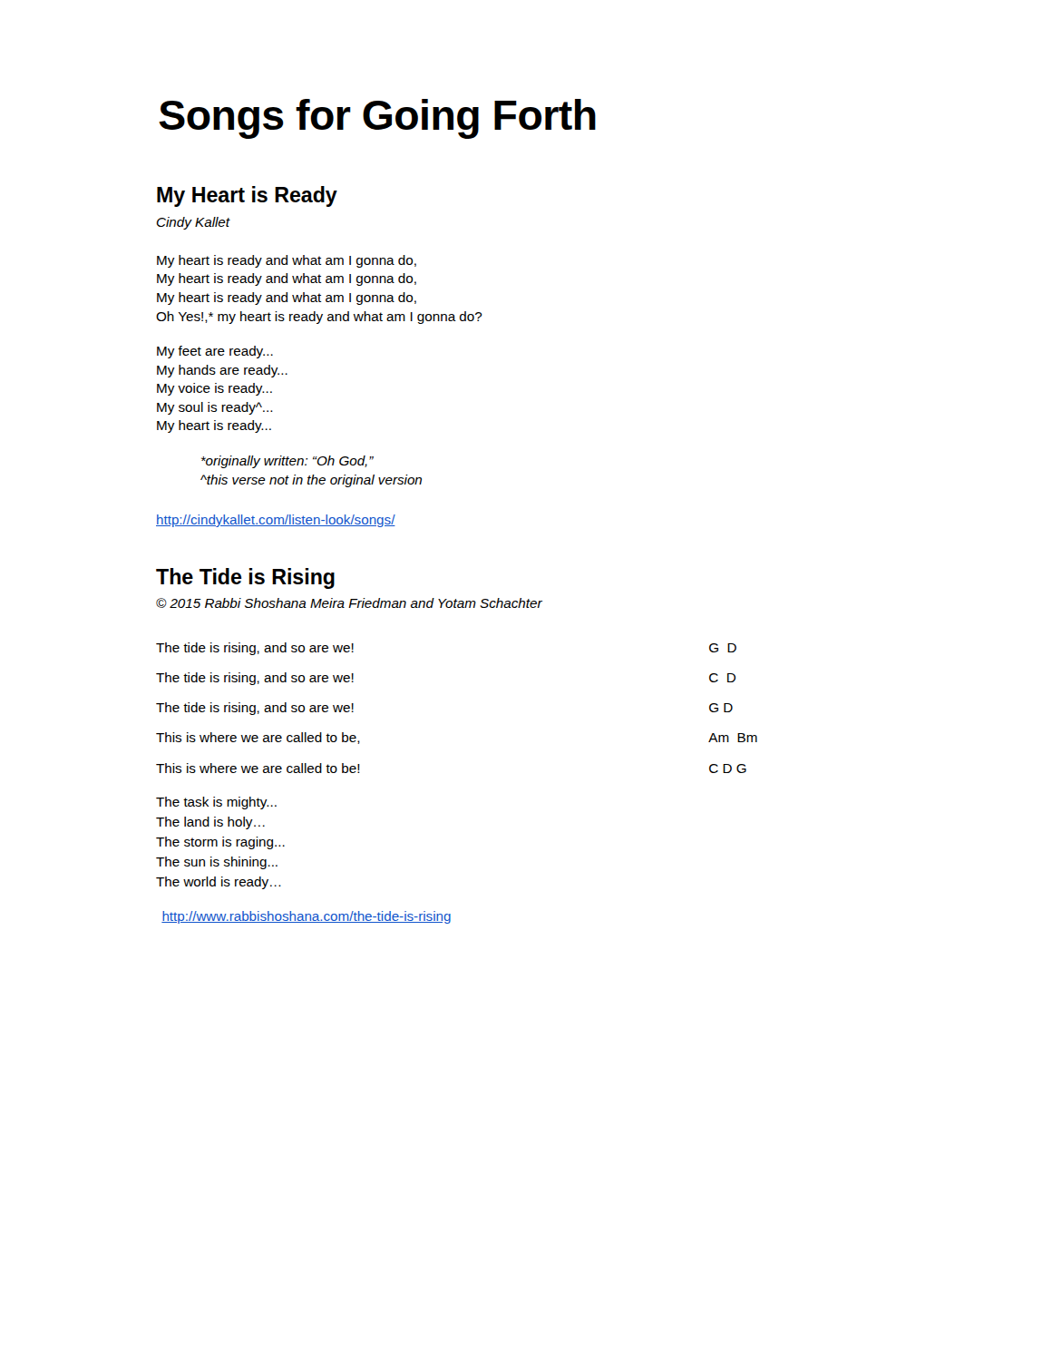Songs for Going Forth
My Heart is Ready
Cindy Kallet
My heart is ready and what am I gonna do,
My heart is ready and what am I gonna do,
My heart is ready and what am I gonna do,
Oh Yes!,* my heart is ready and what am I gonna do?
My feet are ready...
My hands are ready...
My voice is ready...
My soul is ready^...
My heart is ready...
*originally written: “Oh God,”
^this verse not in the original version
http://cindykallet.com/listen-look/songs/
The Tide is Rising
© 2015 Rabbi Shoshana Meira Friedman and Yotam Schachter
| The tide is rising, and so are we! | G D |
| The tide is rising, and so are we! | C D |
| The tide is rising, and so are we! | G D |
| This is where we are called to be, | Am Bm |
| This is where we are called to be! | C D G |
The task is mighty...
The land is holy…
The storm is raging...
The sun is shining...
The world is ready…
http://www.rabbishoshana.com/the-tide-is-rising